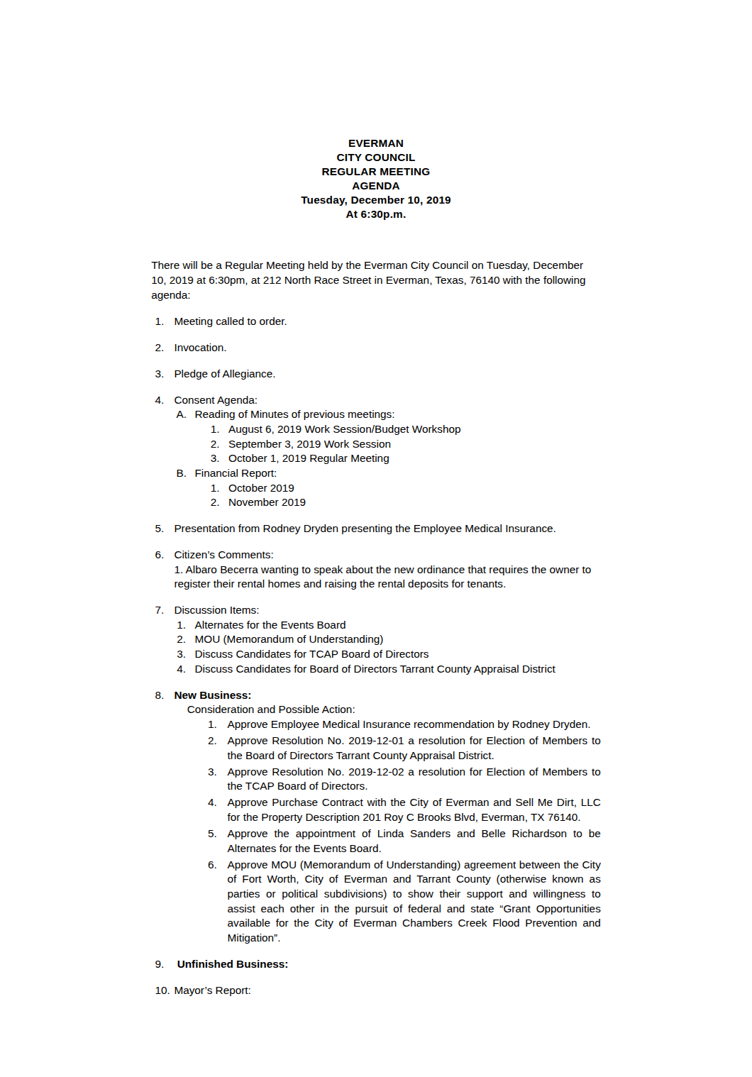EVERMAN
CITY COUNCIL
REGULAR MEETING
AGENDA
Tuesday, December 10, 2019
At 6:30p.m.
There will be a Regular Meeting held by the Everman City Council on Tuesday, December 10, 2019 at 6:30pm, at 212 North Race Street in Everman, Texas, 76140 with the following agenda:
Meeting called to order.
Invocation.
Pledge of Allegiance.
Consent Agenda:
A. Reading of Minutes of previous meetings:
1. August 6, 2019 Work Session/Budget Workshop
2. September 3, 2019 Work Session
3. October 1, 2019 Regular Meeting
B. Financial Report:
1. October 2019
2. November 2019
Presentation from Rodney Dryden presenting the Employee Medical Insurance.
Citizen’s Comments:
1. Albaro Becerra wanting to speak about the new ordinance that requires the owner to register their rental homes and raising the rental deposits for tenants.
Discussion Items:
1. Alternates for the Events Board
2. MOU (Memorandum of Understanding)
3. Discuss Candidates for TCAP Board of Directors
4. Discuss Candidates for Board of Directors Tarrant County Appraisal District
New Business:
Consideration and Possible Action:
Approve Employee Medical Insurance recommendation by Rodney Dryden.
Approve Resolution No. 2019-12-01 a resolution for Election of Members to the Board of Directors Tarrant County Appraisal District.
Approve Resolution No. 2019-12-02 a resolution for Election of Members to the TCAP Board of Directors.
Approve Purchase Contract with the City of Everman and Sell Me Dirt, LLC for the Property Description 201 Roy C Brooks Blvd, Everman, TX 76140.
Approve the appointment of Linda Sanders and Belle Richardson to be Alternates for the Events Board.
Approve MOU (Memorandum of Understanding) agreement between the City of Fort Worth, City of Everman and Tarrant County (otherwise known as parties or political subdivisions) to show their support and willingness to assist each other in the pursuit of federal and state “Grant Opportunities available for the City of Everman Chambers Creek Flood Prevention and Mitigation”.
Unfinished Business:
Mayor’s Report: